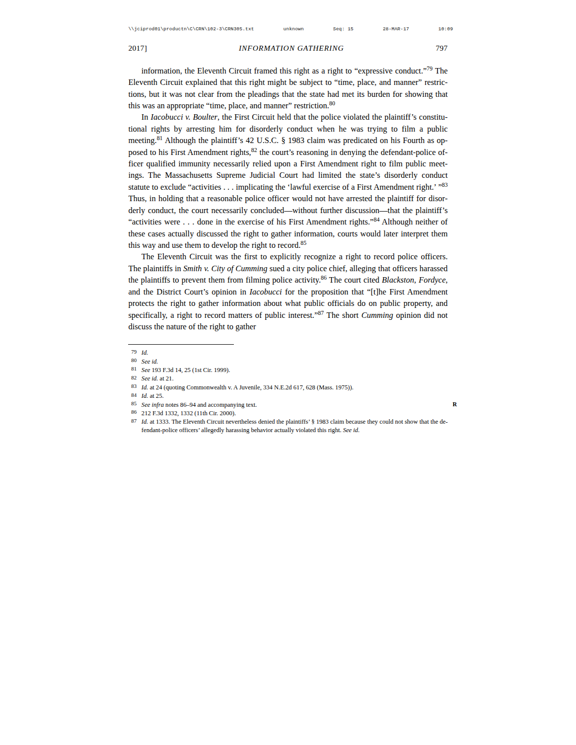\\jciprod01\productn\C\CRN\102-3\CRN305.txt unknown Seq: 15 28-MAR-17 10:09
2017] INFORMATION GATHERING 797
information, the Eleventh Circuit framed this right as a right to “expressive conduct.”79 The Eleventh Circuit explained that this right might be subject to “time, place, and manner” restrictions, but it was not clear from the pleadings that the state had met its burden for showing that this was an appropriate “time, place, and manner” restriction.80
In Iacobucci v. Boulter, the First Circuit held that the police violated the plaintiff’s constitutional rights by arresting him for disorderly conduct when he was trying to film a public meeting.81 Although the plaintiff’s 42 U.S.C. § 1983 claim was predicated on his Fourth as opposed to his First Amendment rights,82 the court’s reasoning in denying the defendant-police officer qualified immunity necessarily relied upon a First Amendment right to film public meetings. The Massachusetts Supreme Judicial Court had limited the state’s disorderly conduct statute to exclude “activities . . . implicating the ‘lawful exercise of a First Amendment right.’ ”83 Thus, in holding that a reasonable police officer would not have arrested the plaintiff for disorderly conduct, the court necessarily concluded—without further discussion—that the plaintiff’s “activities were . . . done in the exercise of his First Amendment rights.”84 Although neither of these cases actually discussed the right to gather information, courts would later interpret them this way and use them to develop the right to record.85
The Eleventh Circuit was the first to explicitly recognize a right to record police officers. The plaintiffs in Smith v. City of Cumming sued a city police chief, alleging that officers harassed the plaintiffs to prevent them from filming police activity.86 The court cited Blackston, Fordyce, and the District Court’s opinion in Iacobucci for the proposition that “[t]he First Amendment protects the right to gather information about what public officials do on public property, and specifically, a right to record matters of public interest.”87 The short Cumming opinion did not discuss the nature of the right to gather
79 Id.
80 See id.
81 See 193 F.3d 14, 25 (1st Cir. 1999).
82 See id. at 21.
83 Id. at 24 (quoting Commonwealth v. A Juvenile, 334 N.E.2d 617, 628 (Mass. 1975)).
84 Id. at 25.
85 See infra notes 86–94 and accompanying text.R
86212 F.3d 1332, 1332 (11th Cir. 2000).
87 Id. at 1333. The Eleventh Circuit nevertheless denied the plaintiffs’ § 1983 claim because they could not show that the defendant-police officers’ allegedly harassing behavior actually violated this right. See id.